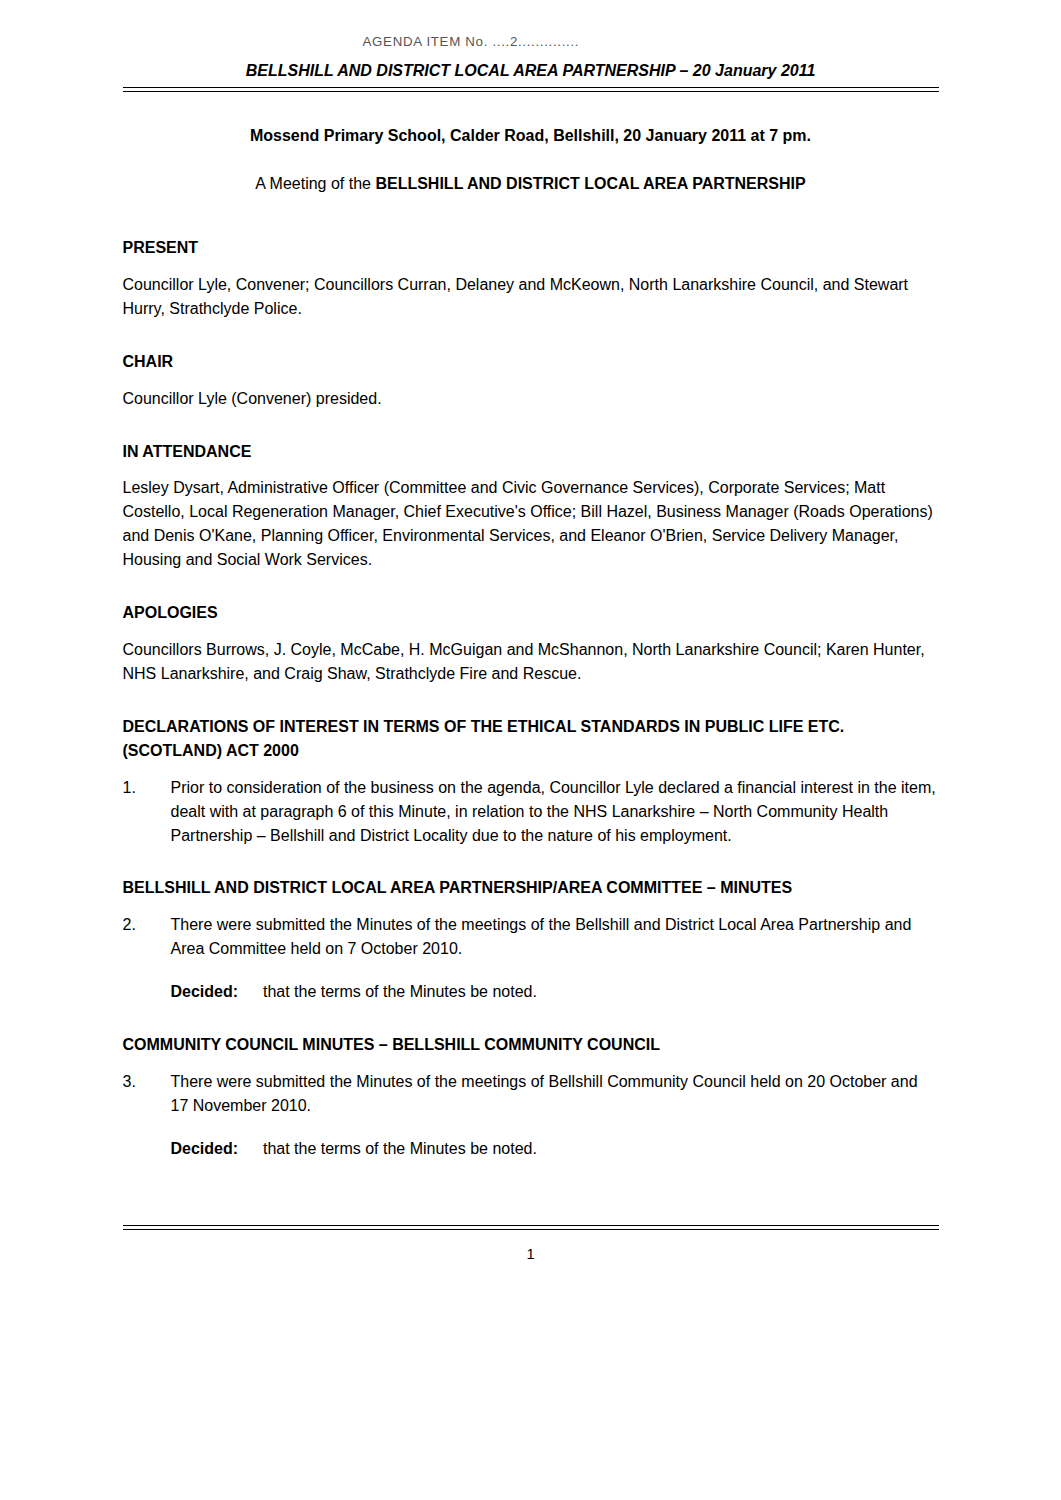AGENDA ITEM No. ....2..............
BELLSHILL AND DISTRICT LOCAL AREA PARTNERSHIP – 20 January 2011
Mossend Primary School, Calder Road, Bellshill, 20 January 2011 at 7 pm.
A Meeting of the BELLSHILL AND DISTRICT LOCAL AREA PARTNERSHIP
Present
Councillor Lyle, Convener; Councillors Curran, Delaney and McKeown, North Lanarkshire Council, and Stewart Hurry, Strathclyde Police.
Chair
Councillor Lyle (Convener) presided.
In Attendance
Lesley Dysart, Administrative Officer (Committee and Civic Governance Services), Corporate Services; Matt Costello, Local Regeneration Manager, Chief Executive's Office; Bill Hazel, Business Manager (Roads Operations) and Denis O'Kane, Planning Officer, Environmental Services, and Eleanor O'Brien, Service Delivery Manager, Housing and Social Work Services.
Apologies
Councillors Burrows, J. Coyle, McCabe, H. McGuigan and McShannon, North Lanarkshire Council; Karen Hunter, NHS Lanarkshire, and Craig Shaw, Strathclyde Fire and Rescue.
Declarations of Interest in Terms of the Ethical Standards in Public Life etc. (Scotland) Act 2000
1.
Prior to consideration of the business on the agenda, Councillor Lyle declared a financial interest in the item, dealt with at paragraph 6 of this Minute, in relation to the NHS Lanarkshire – North Community Health Partnership – Bellshill and District Locality due to the nature of his employment.
Bellshill and District Local Area Partnership/Area Committee – Minutes
2.
There were submitted the Minutes of the meetings of the Bellshill and District Local Area Partnership and Area Committee held on 7 October 2010.
Decided: that the terms of the Minutes be noted.
Community Council Minutes – Bellshill Community Council
3.
There were submitted the Minutes of the meetings of Bellshill Community Council held on 20 October and 17 November 2010.
Decided: that the terms of the Minutes be noted.
1